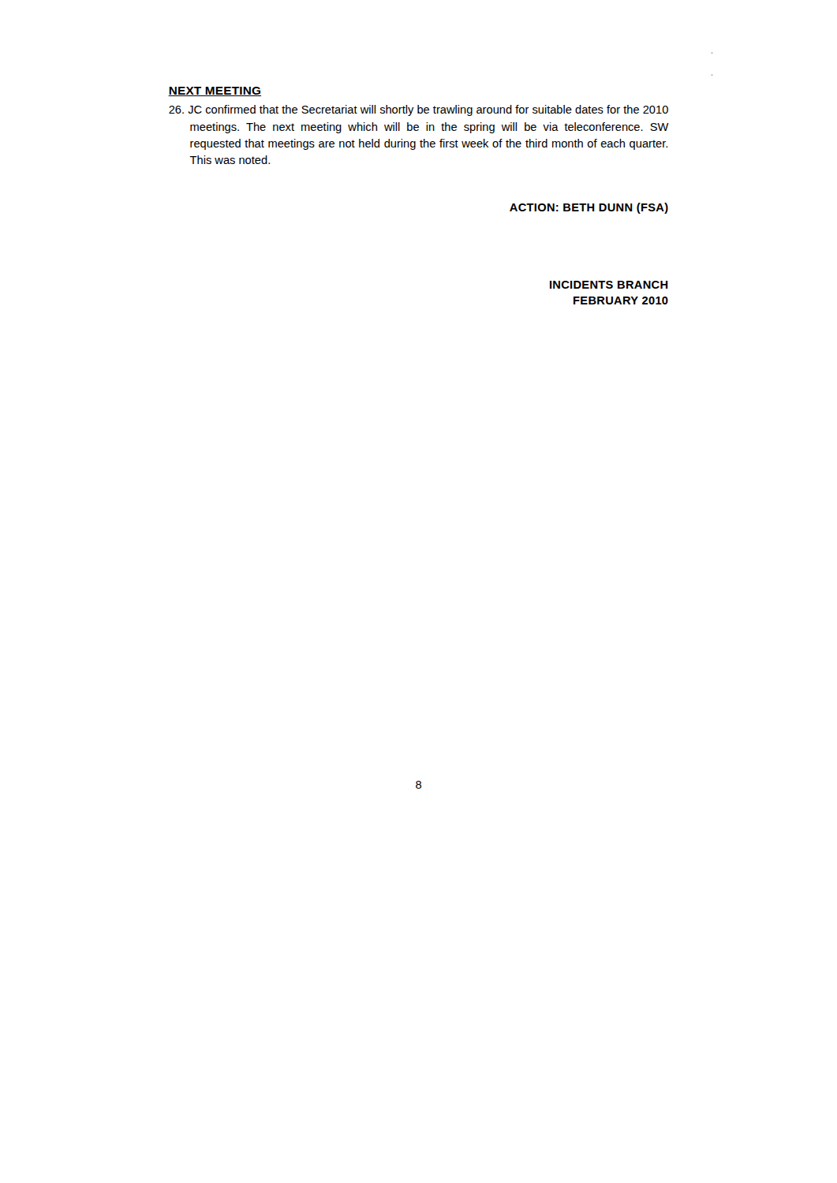·
·
NEXT MEETING
26. JC confirmed that the Secretariat will shortly be trawling around for suitable dates for the 2010 meetings. The next meeting which will be in the spring will be via teleconference. SW requested that meetings are not held during the first week of the third month of each quarter. This was noted.
ACTION: BETH DUNN (FSA)
INCIDENTS BRANCH
FEBRUARY 2010
8